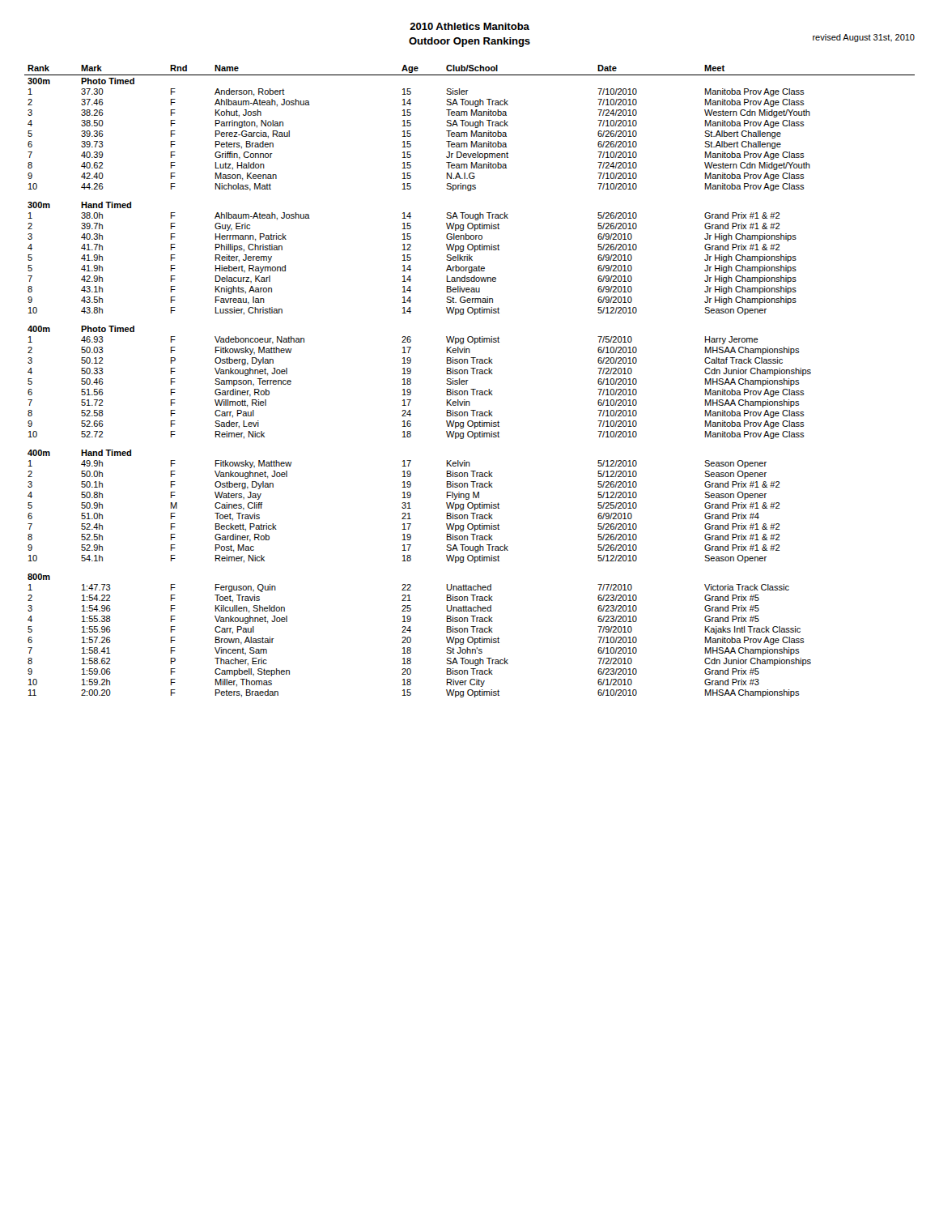revised August 31st, 2010
2010 Athletics Manitoba
Outdoor Open Rankings
| Rank | Mark | Rnd | Name | Age | Club/School | Date | Meet |
| --- | --- | --- | --- | --- | --- | --- | --- |
| 300m | Photo Timed |
| 1 | 37.30 | F | Anderson, Robert | 15 | Sisler | 7/10/2010 | Manitoba Prov Age Class |
| 2 | 37.46 | F | Ahlbaum-Ateah, Joshua | 14 | SA Tough Track | 7/10/2010 | Manitoba Prov Age Class |
| 3 | 38.26 | F | Kohut, Josh | 15 | Team Manitoba | 7/24/2010 | Western Cdn Midget/Youth |
| 4 | 38.50 | F | Parrington, Nolan | 15 | SA Tough Track | 7/10/2010 | Manitoba Prov Age Class |
| 5 | 39.36 | F | Perez-Garcia, Raul | 15 | Team Manitoba | 6/26/2010 | St.Albert Challenge |
| 6 | 39.73 | F | Peters, Braden | 15 | Team Manitoba | 6/26/2010 | St.Albert Challenge |
| 7 | 40.39 | F | Griffin, Connor | 15 | Jr Development | 7/10/2010 | Manitoba Prov Age Class |
| 8 | 40.62 | F | Lutz, Haldon | 15 | Team Manitoba | 7/24/2010 | Western Cdn Midget/Youth |
| 9 | 42.40 | F | Mason, Keenan | 15 | N.A.I.G | 7/10/2010 | Manitoba Prov Age Class |
| 10 | 44.26 | F | Nicholas, Matt | 15 | Springs | 7/10/2010 | Manitoba Prov Age Class |
| 300m | Hand Timed |
| 1 | 38.0h | F | Ahlbaum-Ateah, Joshua | 14 | SA Tough Track | 5/26/2010 | Grand Prix #1 & #2 |
| 2 | 39.7h | F | Guy, Eric | 15 | Wpg Optimist | 5/26/2010 | Grand Prix #1 & #2 |
| 3 | 40.3h | F | Herrmann, Patrick | 15 | Glenboro | 6/9/2010 | Jr High Championships |
| 4 | 41.7h | F | Phillips, Christian | 12 | Wpg Optimist | 5/26/2010 | Grand Prix #1 & #2 |
| 5 | 41.9h | F | Reiter, Jeremy | 15 | Selkrik | 6/9/2010 | Jr High Championships |
| 5 | 41.9h | F | Hiebert, Raymond | 14 | Arborgate | 6/9/2010 | Jr High Championships |
| 7 | 42.9h | F | Delacurz, Karl | 14 | Landsdowne | 6/9/2010 | Jr High Championships |
| 8 | 43.1h | F | Knights, Aaron | 14 | Beliveau | 6/9/2010 | Jr High Championships |
| 9 | 43.5h | F | Favreau, Ian | 14 | St. Germain | 6/9/2010 | Jr High Championships |
| 10 | 43.8h | F | Lussier, Christian | 14 | Wpg Optimist | 5/12/2010 | Season Opener |
| 400m | Photo Timed |
| 1 | 46.93 | F | Vadeboncoeur, Nathan | 26 | Wpg Optimist | 7/5/2010 | Harry Jerome |
| 2 | 50.03 | F | Fitkowsky, Matthew | 17 | Kelvin | 6/10/2010 | MHSAA Championships |
| 3 | 50.12 | P | Ostberg, Dylan | 19 | Bison Track | 6/20/2010 | Caltaf Track Classic |
| 4 | 50.33 | F | Vankoughnet, Joel | 19 | Bison Track | 7/2/2010 | Cdn Junior Championships |
| 5 | 50.46 | F | Sampson, Terrence | 18 | Sisler | 6/10/2010 | MHSAA Championships |
| 6 | 51.56 | F | Gardiner, Rob | 19 | Bison Track | 7/10/2010 | Manitoba Prov Age Class |
| 7 | 51.72 | F | Willmott, Riel | 17 | Kelvin | 6/10/2010 | MHSAA Championships |
| 8 | 52.58 | F | Carr, Paul | 24 | Bison Track | 7/10/2010 | Manitoba Prov Age Class |
| 9 | 52.66 | F | Sader, Levi | 16 | Wpg Optimist | 7/10/2010 | Manitoba Prov Age Class |
| 10 | 52.72 | F | Reimer, Nick | 18 | Wpg Optimist | 7/10/2010 | Manitoba Prov Age Class |
| 400m | Hand Timed |
| 1 | 49.9h | F | Fitkowsky, Matthew | 17 | Kelvin | 5/12/2010 | Season Opener |
| 2 | 50.0h | F | Vankoughnet, Joel | 19 | Bison Track | 5/12/2010 | Season Opener |
| 3 | 50.1h | F | Ostberg, Dylan | 19 | Bison Track | 5/26/2010 | Grand Prix #1 & #2 |
| 4 | 50.8h | F | Waters, Jay | 19 | Flying M | 5/12/2010 | Season Opener |
| 5 | 50.9h | M | Caines, Cliff | 31 | Wpg Optimist | 5/25/2010 | Grand Prix #1 & #2 |
| 6 | 51.0h | F | Toet, Travis | 21 | Bison Track | 6/9/2010 | Grand Prix #4 |
| 7 | 52.4h | F | Beckett, Patrick | 17 | Wpg Optimist | 5/26/2010 | Grand Prix #1 & #2 |
| 8 | 52.5h | F | Gardiner, Rob | 19 | Bison Track | 5/26/2010 | Grand Prix #1 & #2 |
| 9 | 52.9h | F | Post, Mac | 17 | SA Tough Track | 5/26/2010 | Grand Prix #1 & #2 |
| 10 | 54.1h | F | Reimer, Nick | 18 | Wpg Optimist | 5/12/2010 | Season Opener |
| 800m | |
| 1 | 1:47.73 | F | Ferguson, Quin | 22 | Unattached | 7/7/2010 | Victoria Track Classic |
| 2 | 1:54.22 | F | Toet, Travis | 21 | Bison Track | 6/23/2010 | Grand Prix #5 |
| 3 | 1:54.96 | F | Kilcullen, Sheldon | 25 | Unattached | 6/23/2010 | Grand Prix #5 |
| 4 | 1:55.38 | F | Vankoughnet, Joel | 19 | Bison Track | 6/23/2010 | Grand Prix #5 |
| 5 | 1:55.96 | F | Carr, Paul | 24 | Bison Track | 7/9/2010 | Kajaks Intl Track Classic |
| 6 | 1:57.26 | F | Brown, Alastair | 20 | Wpg Optimist | 7/10/2010 | Manitoba Prov Age Class |
| 7 | 1:58.41 | F | Vincent, Sam | 18 | St John's | 6/10/2010 | MHSAA Championships |
| 8 | 1:58.62 | P | Thacher, Eric | 18 | SA Tough Track | 7/2/2010 | Cdn Junior Championships |
| 9 | 1:59.06 | F | Campbell, Stephen | 20 | Bison Track | 6/23/2010 | Grand Prix #5 |
| 10 | 1:59.2h | F | Miller, Thomas | 18 | River City | 6/1/2010 | Grand Prix #3 |
| 11 | 2:00.20 | F | Peters, Braedan | 15 | Wpg Optimist | 6/10/2010 | MHSAA Championships |